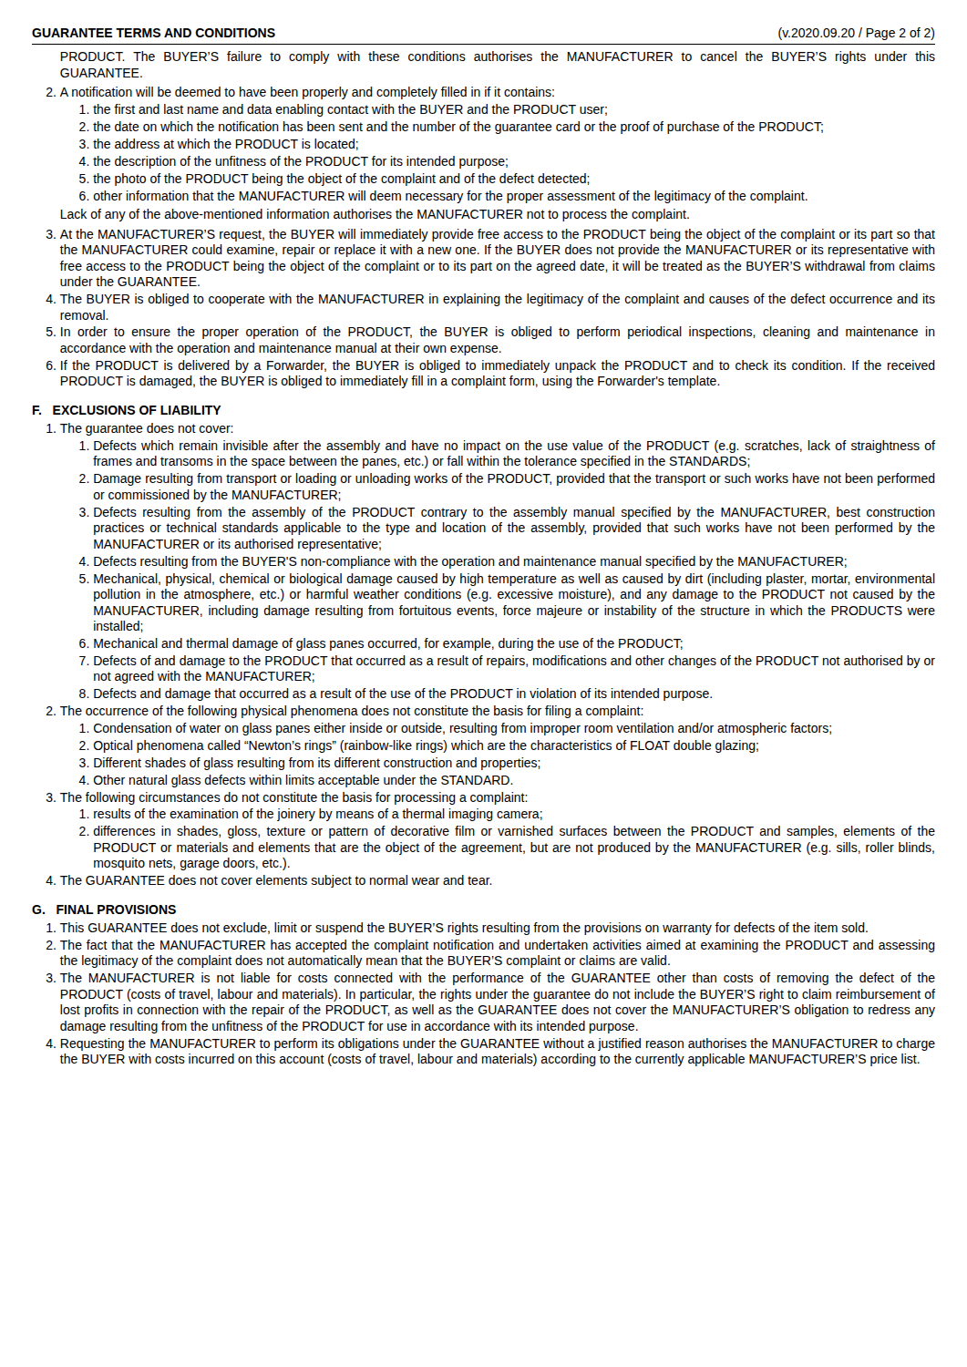GUARANTEE TERMS AND CONDITIONS (v.2020.09.20 / Page 2 of 2)
PRODUCT. The BUYER’S failure to comply with these conditions authorises the MANUFACTURER to cancel the BUYER’S rights under this GUARANTEE.
A notification will be deemed to have been properly and completely filled in if it contains:
the first and last name and data enabling contact with the BUYER and the PRODUCT user;
the date on which the notification has been sent and the number of the guarantee card or the proof of purchase of the PRODUCT;
the address at which the PRODUCT is located;
the description of the unfitness of the PRODUCT for its intended purpose;
the photo of the PRODUCT being the object of the complaint and of the defect detected;
other information that the MANUFACTURER will deem necessary for the proper assessment of the legitimacy of the complaint.
Lack of any of the above-mentioned information authorises the MANUFACTURER not to process the complaint.
At the MANUFACTURER’S request, the BUYER will immediately provide free access to the PRODUCT being the object of the complaint or its part so that the MANUFACTURER could examine, repair or replace it with a new one. If the BUYER does not provide the MANUFACTURER or its representative with free access to the PRODUCT being the object of the complaint or to its part on the agreed date, it will be treated as the BUYER’S withdrawal from claims under the GUARANTEE.
The BUYER is obliged to cooperate with the MANUFACTURER in explaining the legitimacy of the complaint and causes of the defect occurrence and its removal.
In order to ensure the proper operation of the PRODUCT, the BUYER is obliged to perform periodical inspections, cleaning and maintenance in accordance with the operation and maintenance manual at their own expense.
If the PRODUCT is delivered by a Forwarder, the BUYER is obliged to immediately unpack the PRODUCT and to check its condition. If the received PRODUCT is damaged, the BUYER is obliged to immediately fill in a complaint form, using the Forwarder's template.
F. EXCLUSIONS OF LIABILITY
The guarantee does not cover:
Defects which remain invisible after the assembly and have no impact on the use value of the PRODUCT (e.g. scratches, lack of straightness of frames and transoms in the space between the panes, etc.) or fall within the tolerance specified in the STANDARDS;
Damage resulting from transport or loading or unloading works of the PRODUCT, provided that the transport or such works have not been performed or commissioned by the MANUFACTURER;
Defects resulting from the assembly of the PRODUCT contrary to the assembly manual specified by the MANUFACTURER, best construction practices or technical standards applicable to the type and location of the assembly, provided that such works have not been performed by the MANUFACTURER or its authorised representative;
Defects resulting from the BUYER'S non-compliance with the operation and maintenance manual specified by the MANUFACTURER;
Mechanical, physical, chemical or biological damage caused by high temperature as well as caused by dirt (including plaster, mortar, environmental pollution in the atmosphere, etc.) or harmful weather conditions (e.g. excessive moisture), and any damage to the PRODUCT not caused by the MANUFACTURER, including damage resulting from fortuitous events, force majeure or instability of the structure in which the PRODUCTS were installed;
Mechanical and thermal damage of glass panes occurred, for example, during the use of the PRODUCT;
Defects of and damage to the PRODUCT that occurred as a result of repairs, modifications and other changes of the PRODUCT not authorised by or not agreed with the MANUFACTURER;
Defects and damage that occurred as a result of the use of the PRODUCT in violation of its intended purpose.
The occurrence of the following physical phenomena does not constitute the basis for filing a complaint:
Condensation of water on glass panes either inside or outside, resulting from improper room ventilation and/or atmospheric factors;
Optical phenomena called “Newton’s rings” (rainbow-like rings) which are the characteristics of FLOAT double glazing;
Different shades of glass resulting from its different construction and properties;
Other natural glass defects within limits acceptable under the STANDARD.
The following circumstances do not constitute the basis for processing a complaint:
results of the examination of the joinery by means of a thermal imaging camera;
differences in shades, gloss, texture or pattern of decorative film or varnished surfaces between the PRODUCT and samples, elements of the PRODUCT or materials and elements that are the object of the agreement, but are not produced by the MANUFACTURER (e.g. sills, roller blinds, mosquito nets, garage doors, etc.).
The GUARANTEE does not cover elements subject to normal wear and tear.
G. FINAL PROVISIONS
This GUARANTEE does not exclude, limit or suspend the BUYER’S rights resulting from the provisions on warranty for defects of the item sold.
The fact that the MANUFACTURER has accepted the complaint notification and undertaken activities aimed at examining the PRODUCT and assessing the legitimacy of the complaint does not automatically mean that the BUYER’S complaint or claims are valid.
The MANUFACTURER is not liable for costs connected with the performance of the GUARANTEE other than costs of removing the defect of the PRODUCT (costs of travel, labour and materials). In particular, the rights under the guarantee do not include the BUYER’S right to claim reimbursement of lost profits in connection with the repair of the PRODUCT, as well as the GUARANTEE does not cover the MANUFACTURER’S obligation to redress any damage resulting from the unfitness of the PRODUCT for use in accordance with its intended purpose.
Requesting the MANUFACTURER to perform its obligations under the GUARANTEE without a justified reason authorises the MANUFACTURER to charge the BUYER with costs incurred on this account (costs of travel, labour and materials) according to the currently applicable MANUFACTURER’S price list.